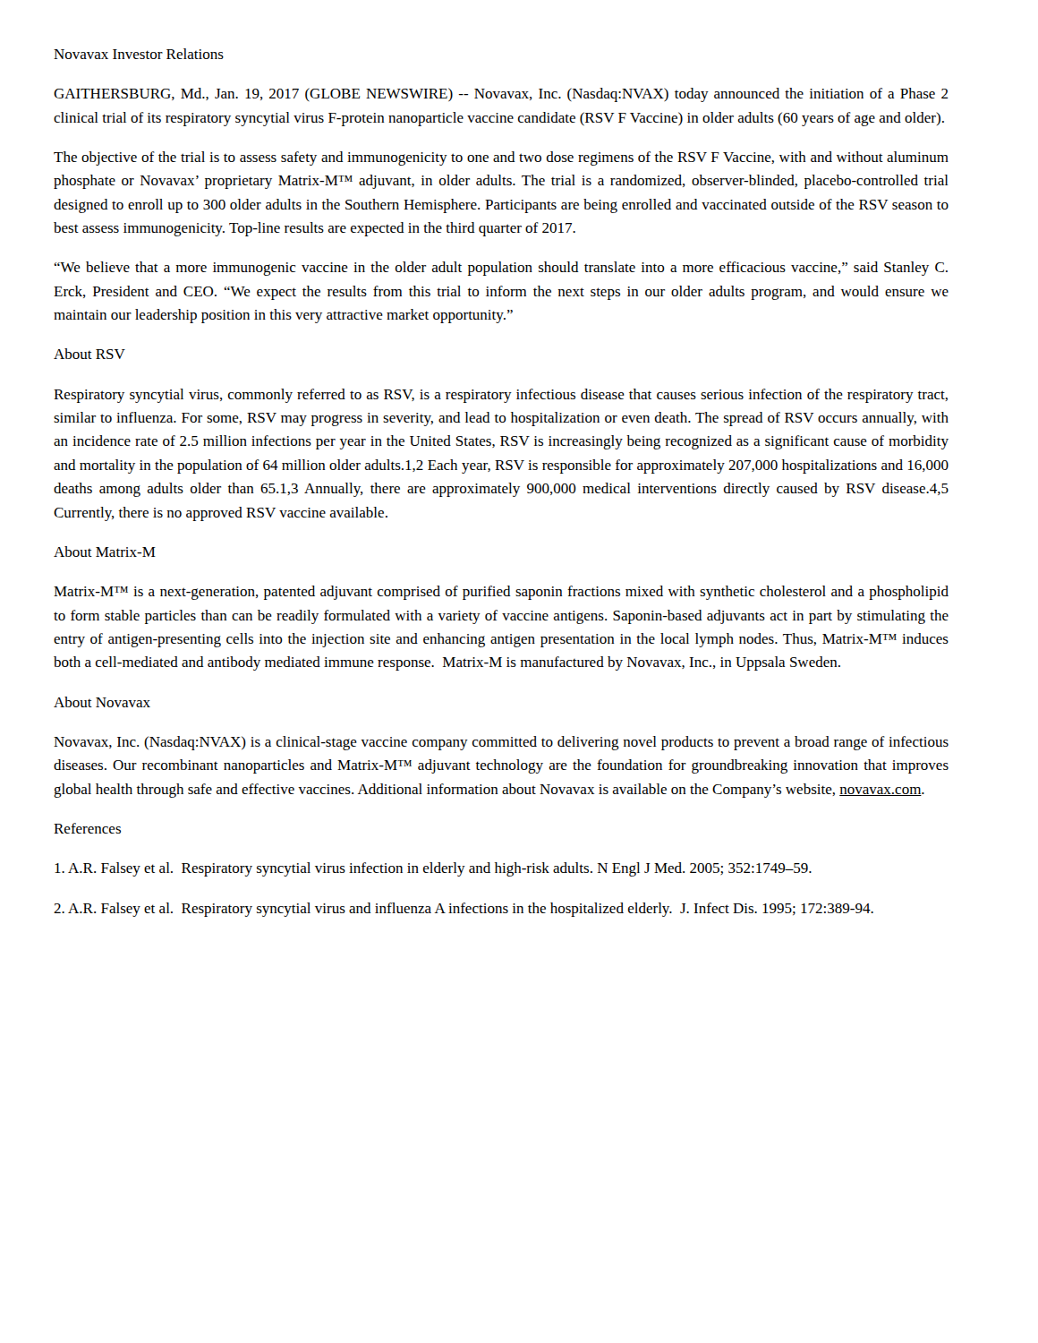Novavax Investor Relations
GAITHERSBURG, Md., Jan. 19, 2017 (GLOBE NEWSWIRE) -- Novavax, Inc. (Nasdaq:NVAX) today announced the initiation of a Phase 2 clinical trial of its respiratory syncytial virus F-protein nanoparticle vaccine candidate (RSV F Vaccine) in older adults (60 years of age and older).
The objective of the trial is to assess safety and immunogenicity to one and two dose regimens of the RSV F Vaccine, with and without aluminum phosphate or Novavax’ proprietary Matrix-M™ adjuvant, in older adults. The trial is a randomized, observer-blinded, placebo-controlled trial designed to enroll up to 300 older adults in the Southern Hemisphere. Participants are being enrolled and vaccinated outside of the RSV season to best assess immunogenicity. Top-line results are expected in the third quarter of 2017.
“We believe that a more immunogenic vaccine in the older adult population should translate into a more efficacious vaccine,” said Stanley C. Erck, President and CEO. “We expect the results from this trial to inform the next steps in our older adults program, and would ensure we maintain our leadership position in this very attractive market opportunity.”
About RSV
Respiratory syncytial virus, commonly referred to as RSV, is a respiratory infectious disease that causes serious infection of the respiratory tract, similar to influenza. For some, RSV may progress in severity, and lead to hospitalization or even death. The spread of RSV occurs annually, with an incidence rate of 2.5 million infections per year in the United States, RSV is increasingly being recognized as a significant cause of morbidity and mortality in the population of 64 million older adults.1,2 Each year, RSV is responsible for approximately 207,000 hospitalizations and 16,000 deaths among adults older than 65.1,3 Annually, there are approximately 900,000 medical interventions directly caused by RSV disease.4,5 Currently, there is no approved RSV vaccine available.
About Matrix-M
Matrix-M™ is a next-generation, patented adjuvant comprised of purified saponin fractions mixed with synthetic cholesterol and a phospholipid to form stable particles than can be readily formulated with a variety of vaccine antigens. Saponin-based adjuvants act in part by stimulating the entry of antigen-presenting cells into the injection site and enhancing antigen presentation in the local lymph nodes. Thus, Matrix-M™ induces both a cell-mediated and antibody mediated immune response. Matrix-M is manufactured by Novavax, Inc., in Uppsala Sweden.
About Novavax
Novavax, Inc. (Nasdaq:NVAX) is a clinical-stage vaccine company committed to delivering novel products to prevent a broad range of infectious diseases. Our recombinant nanoparticles and Matrix-M™ adjuvant technology are the foundation for groundbreaking innovation that improves global health through safe and effective vaccines. Additional information about Novavax is available on the Company’s website, novavax.com.
References
1. A.R. Falsey et al. Respiratory syncytial virus infection in elderly and high-risk adults. N Engl J Med. 2005; 352:1749–59.
2. A.R. Falsey et al. Respiratory syncytial virus and influenza A infections in the hospitalized elderly. J. Infect Dis. 1995; 172:389-94.